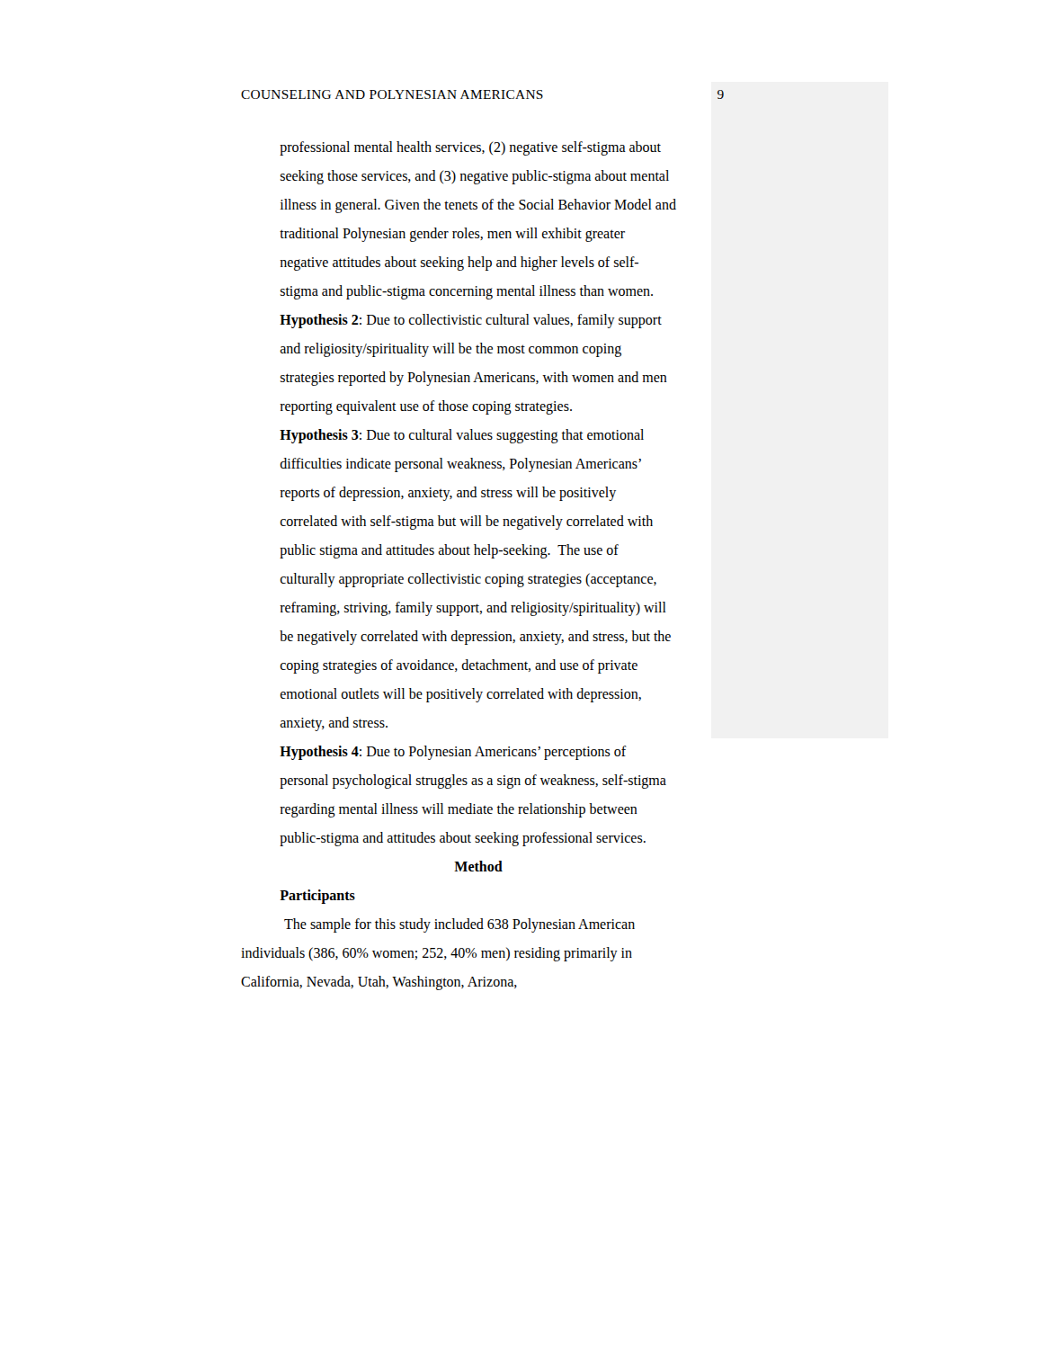COUNSELING AND POLYNESIAN AMERICANS 9
professional mental health services, (2) negative self-stigma about seeking those services, and (3) negative public-stigma about mental illness in general. Given the tenets of the Social Behavior Model and traditional Polynesian gender roles, men will exhibit greater negative attitudes about seeking help and higher levels of self-stigma and public-stigma concerning mental illness than women.
Hypothesis 2: Due to collectivistic cultural values, family support and religiosity/spirituality will be the most common coping strategies reported by Polynesian Americans, with women and men reporting equivalent use of those coping strategies.
Hypothesis 3: Due to cultural values suggesting that emotional difficulties indicate personal weakness, Polynesian Americans’ reports of depression, anxiety, and stress will be positively correlated with self-stigma but will be negatively correlated with public stigma and attitudes about help-seeking. The use of culturally appropriate collectivistic coping strategies (acceptance, reframing, striving, family support, and religiosity/spirituality) will be negatively correlated with depression, anxiety, and stress, but the coping strategies of avoidance, detachment, and use of private emotional outlets will be positively correlated with depression, anxiety, and stress.
Hypothesis 4: Due to Polynesian Americans’ perceptions of personal psychological struggles as a sign of weakness, self-stigma regarding mental illness will mediate the relationship between public-stigma and attitudes about seeking professional services.
Method
Participants
The sample for this study included 638 Polynesian American individuals (386, 60% women; 252, 40% men) residing primarily in California, Nevada, Utah, Washington, Arizona,